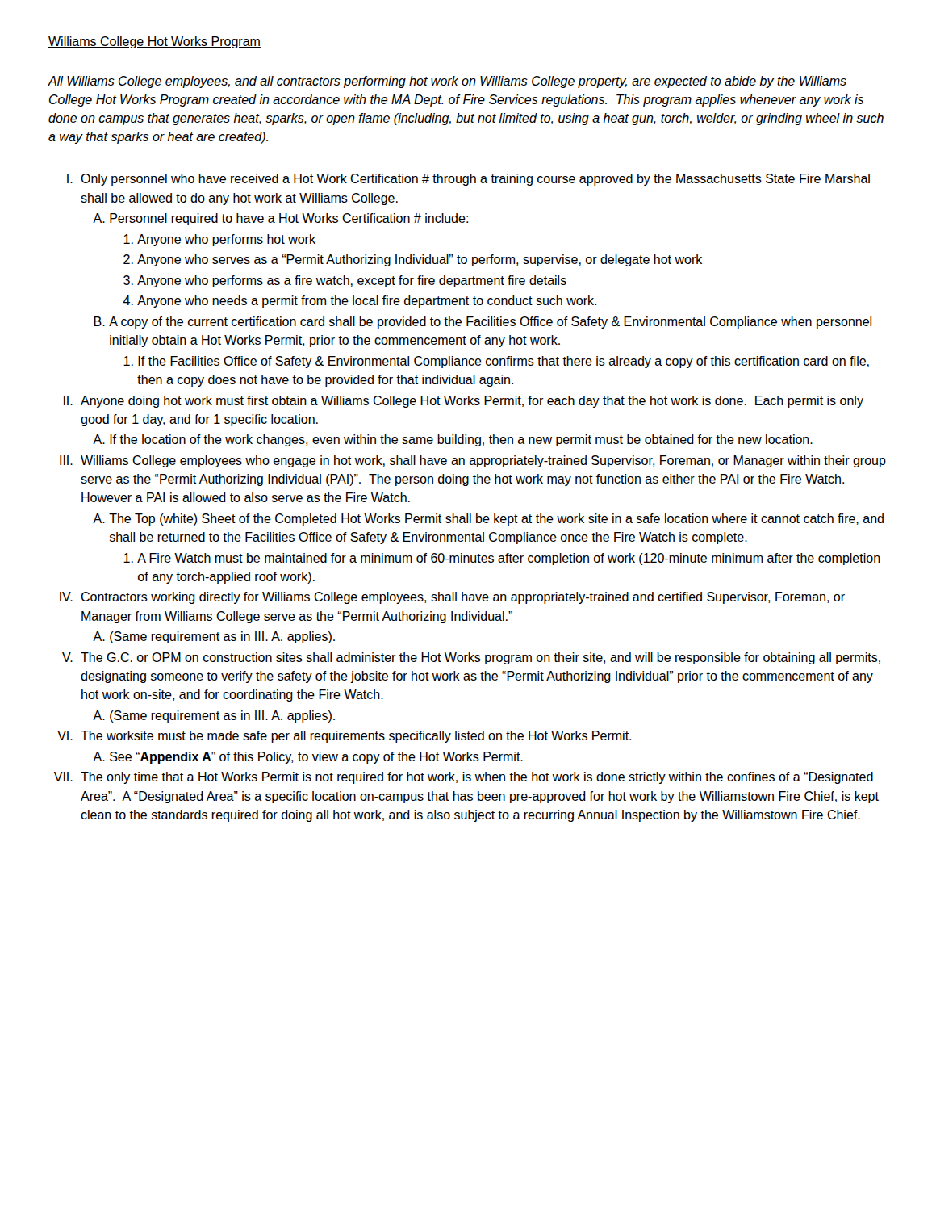Williams College Hot Works Program
All Williams College employees, and all contractors performing hot work on Williams College property, are expected to abide by the Williams College Hot Works Program created in accordance with the MA Dept. of Fire Services regulations. This program applies whenever any work is done on campus that generates heat, sparks, or open flame (including, but not limited to, using a heat gun, torch, welder, or grinding wheel in such a way that sparks or heat are created).
Only personnel who have received a Hot Work Certification # through a training course approved by the Massachusetts State Fire Marshal shall be allowed to do any hot work at Williams College.
Personnel required to have a Hot Works Certification # include:
Anyone who performs hot work
Anyone who serves as a “Permit Authorizing Individual” to perform, supervise, or delegate hot work
Anyone who performs as a fire watch, except for fire department fire details
Anyone who needs a permit from the local fire department to conduct such work.
A copy of the current certification card shall be provided to the Facilities Office of Safety & Environmental Compliance when personnel initially obtain a Hot Works Permit, prior to the commencement of any hot work.
If the Facilities Office of Safety & Environmental Compliance confirms that there is already a copy of this certification card on file, then a copy does not have to be provided for that individual again.
Anyone doing hot work must first obtain a Williams College Hot Works Permit, for each day that the hot work is done. Each permit is only good for 1 day, and for 1 specific location.
If the location of the work changes, even within the same building, then a new permit must be obtained for the new location.
Williams College employees who engage in hot work, shall have an appropriately-trained Supervisor, Foreman, or Manager within their group serve as the “Permit Authorizing Individual (PAI)”. The person doing the hot work may not function as either the PAI or the Fire Watch. However a PAI is allowed to also serve as the Fire Watch.
The Top (white) Sheet of the Completed Hot Works Permit shall be kept at the work site in a safe location where it cannot catch fire, and shall be returned to the Facilities Office of Safety & Environmental Compliance once the Fire Watch is complete.
A Fire Watch must be maintained for a minimum of 60-minutes after completion of work (120-minute minimum after the completion of any torch-applied roof work).
Contractors working directly for Williams College employees, shall have an appropriately-trained and certified Supervisor, Foreman, or Manager from Williams College serve as the “Permit Authorizing Individual.”
(Same requirement as in III. A. applies).
The G.C. or OPM on construction sites shall administer the Hot Works program on their site, and will be responsible for obtaining all permits, designating someone to verify the safety of the jobsite for hot work as the “Permit Authorizing Individual” prior to the commencement of any hot work on-site, and for coordinating the Fire Watch.
(Same requirement as in III. A. applies).
The worksite must be made safe per all requirements specifically listed on the Hot Works Permit.
See “Appendix A” of this Policy, to view a copy of the Hot Works Permit.
The only time that a Hot Works Permit is not required for hot work, is when the hot work is done strictly within the confines of a “Designated Area”. A “Designated Area” is a specific location on-campus that has been pre-approved for hot work by the Williamstown Fire Chief, is kept clean to the standards required for doing all hot work, and is also subject to a recurring Annual Inspection by the Williamstown Fire Chief.